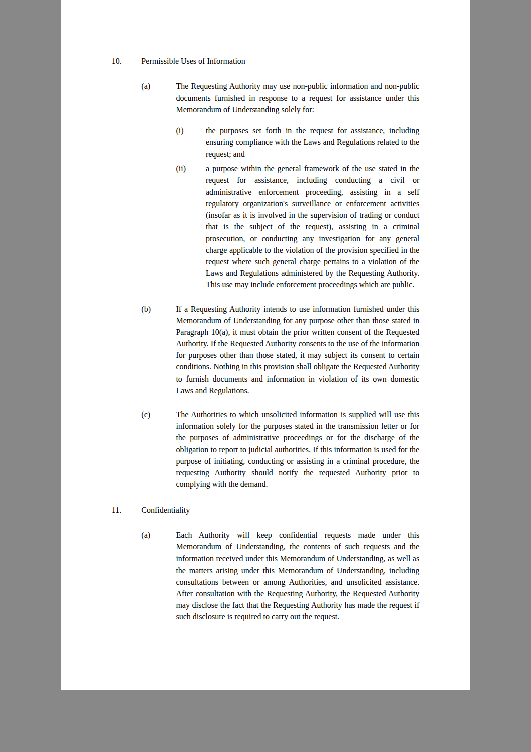10. Permissible Uses of Information
(a)
The Requesting Authority may use non-public information and non-public documents furnished in response to a request for assistance under this Memorandum of Understanding solely for:
(i)
the purposes set forth in the request for assistance, including ensuring compliance with the Laws and Regulations related to the request; and
(ii)
a purpose within the general framework of the use stated in the request for assistance, including conducting a civil or administrative enforcement proceeding, assisting in a self regulatory organization's surveillance or enforcement activities (insofar as it is involved in the supervision of trading or conduct that is the subject of the request), assisting in a criminal prosecution, or conducting any investigation for any general charge applicable to the violation of the provision specified in the request where such general charge pertains to a violation of the Laws and Regulations administered by the Requesting Authority. This use may include enforcement proceedings which are public.
(b)
If a Requesting Authority intends to use information furnished under this Memorandum of Understanding for any purpose other than those stated in Paragraph 10(a), it must obtain the prior written consent of the Requested Authority. If the Requested Authority consents to the use of the information for purposes other than those stated, it may subject its consent to certain conditions. Nothing in this provision shall obligate the Requested Authority to furnish documents and information in violation of its own domestic Laws and Regulations.
(c)
The Authorities to which unsolicited information is supplied will use this information solely for the purposes stated in the transmission letter or for the purposes of administrative proceedings or for the discharge of the obligation to report to judicial authorities. If this information is used for the purpose of initiating, conducting or assisting in a criminal procedure, the requesting Authority should notify the requested Authority prior to complying with the demand.
11. Confidentiality
(a)
Each Authority will keep confidential requests made under this Memorandum of Understanding, the contents of such requests and the information received under this Memorandum of Understanding, as well as the matters arising under this Memorandum of Understanding, including consultations between or among Authorities, and unsolicited assistance. After consultation with the Requesting Authority, the Requested Authority may disclose the fact that the Requesting Authority has made the request if such disclosure is required to carry out the request.